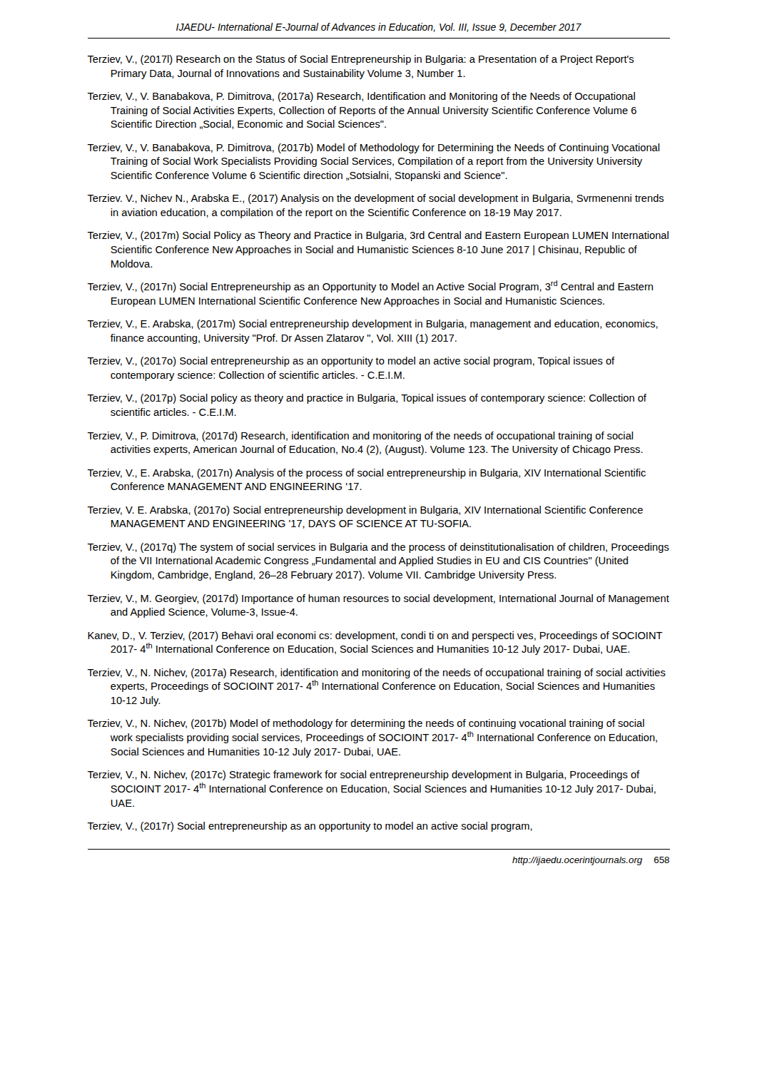IJAEDU- International E-Journal of Advances in Education, Vol. III, Issue 9, December 2017
Terziev, V., (2017l) Research on the Status of Social Entrepreneurship in Bulgaria: a Presentation of a Project Report's Primary Data, Journal of Innovations and Sustainability Volume 3, Number 1.
Terziev, V., V. Banabakova, P. Dimitrova, (2017a) Research, Identification and Monitoring of the Needs of Occupational Training of Social Activities Experts, Collection of Reports of the Annual University Scientific Conference Volume 6 Scientific Direction „Social, Economic and Social Sciences".
Terziev, V., V. Banabakova, P. Dimitrova, (2017b) Model of Methodology for Determining the Needs of Continuing Vocational Training of Social Work Specialists Providing Social Services, Compilation of a report from the University University Scientific Conference Volume 6 Scientific direction „Sotsialni, Stopanski and Science".
Terziev. V., Nichev N., Arabska E., (2017) Analysis on the development of social development in Bulgaria, Svrmenenni trends in aviation education, a compilation of the report on the Scientific Conference on 18-19 May 2017.
Terziev, V., (2017m) Social Policy as Theory and Practice in Bulgaria, 3rd Central and Eastern European LUMEN International Scientific Conference New Approaches in Social and Humanistic Sciences 8-10 June 2017 | Chisinau, Republic of Moldova.
Terziev, V., (2017n) Social Entrepreneurship as an Opportunity to Model an Active Social Program, 3rd Central and Eastern European LUMEN International Scientific Conference New Approaches in Social and Humanistic Sciences.
Terziev, V., E. Arabska, (2017m) Social entrepreneurship development in Bulgaria, management and education, economics, finance accounting, University "Prof. Dr Assen Zlatarov ", Vol. XIII (1) 2017.
Terziev, V., (2017o) Social entrepreneurship as an opportunity to model an active social program, Topical issues of contemporary science: Collection of scientific articles. - C.E.I.M.
Terziev, V., (2017p) Social policy as theory and practice in Bulgaria, Topical issues of contemporary science: Collection of scientific articles. - C.E.I.M.
Terziev, V., P. Dimitrova, (2017d) Research, identification and monitoring of the needs of occupational training of social activities experts, American Journal of Education, No.4 (2), (August). Volume 123. The University of Chicago Press.
Terziev, V., E. Arabska, (2017n) Analysis of the process of social entrepreneurship in Bulgaria, XIV International Scientific Conference MANAGEMENT AND ENGINEERING '17.
Terziev, V. E. Arabska, (2017o) Social entrepreneurship development in Bulgaria, XIV International Scientific Conference MANAGEMENT AND ENGINEERING '17, DAYS OF SCIENCE AT TU-SOFIA.
Terziev, V., (2017q) The system of social services in Bulgaria and the process of deinstitutionalisation of children, Proceedings of the VII International Academic Congress „Fundamental and Applied Studies in EU and CIS Countries" (United Kingdom, Cambridge, England, 26–28 February 2017). Volume VII. Cambridge University Press.
Terziev, V., M. Georgiev, (2017d) Importance of human resources to social development, International Journal of Management and Applied Science, Volume-3, Issue-4.
Kanev, D., V. Terziev, (2017) Behavi oral economi cs: development, condi ti on and perspecti ves, Proceedings of SOCIOINT 2017- 4th International Conference on Education, Social Sciences and Humanities 10-12 July 2017- Dubai, UAE.
Terziev, V., N. Nichev, (2017a) Research, identification and monitoring of the needs of occupational training of social activities experts, Proceedings of SOCIOINT 2017- 4th International Conference on Education, Social Sciences and Humanities 10-12 July.
Terziev, V., N. Nichev, (2017b) Model of methodology for determining the needs of continuing vocational training of social work specialists providing social services, Proceedings of SOCIOINT 2017- 4th International Conference on Education, Social Sciences and Humanities 10-12 July 2017- Dubai, UAE.
Terziev, V., N. Nichev, (2017c) Strategic framework for social entrepreneurship development in Bulgaria, Proceedings of SOCIOINT 2017- 4th International Conference on Education, Social Sciences and Humanities 10-12 July 2017- Dubai, UAE.
Terziev, V., (2017r) Social entrepreneurship as an opportunity to model an active social program,
http://ijaedu.ocerintjournals.org 658